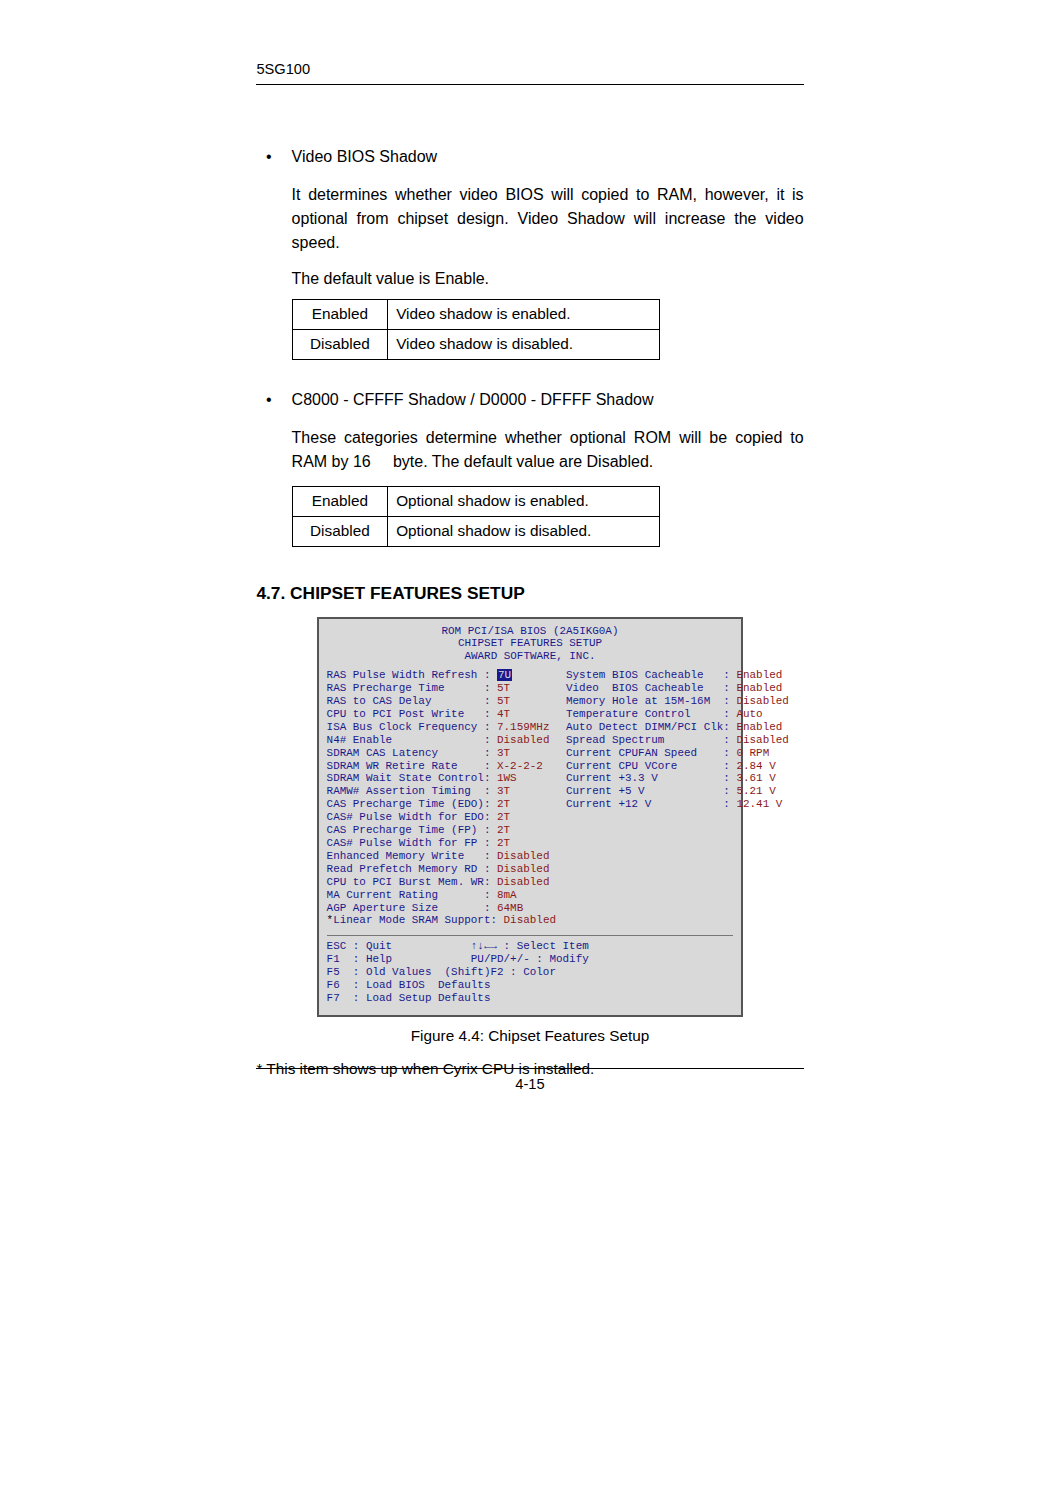5SG100
Video BIOS Shadow
It determines whether video BIOS will copied to RAM, however, it is optional from chipset design. Video Shadow will increase the video speed.
The default value is Enable.
| Enabled | Video shadow is enabled. |
| Disabled | Video shadow is disabled. |
C8000 - CFFFF Shadow / D0000 - DFFFF Shadow
These categories determine whether optional ROM will be copied to RAM by 16 byte. The default value are Disabled.
| Enabled | Optional shadow is enabled. |
| Disabled | Optional shadow is disabled. |
4.7. CHIPSET FEATURES SETUP
ROM PCI/ISA BIOS (2A5IKG0A) CHIPSET FEATURES SETUP AWARD SOFTWARE, INC.
RAS Pulse Width Refresh : 7U RAS Precharge Time : 5T RAS to CAS Delay : 5T CPU to PCI Post Write : 4T ISA Bus Clock Frequency : 7.159MHz N4# Enable : Disabled SDRAM CAS Latency : 3T SDRAM WR Retire Rate : X-2-2-2 SDRAM Wait State Control: 1WS RAMW# Assertion Timing : 3T CAS Precharge Time (EDO): 2T CAS# Pulse Width for EDO: 2T CAS Precharge Time (FP) : 2T CAS# Pulse Width for FP : 2T Enhanced Memory Write : Disabled Read Prefetch Memory RD : Disabled CPU to PCI Burst Mem. WR: Disabled MA Current Rating : 8mA AGP Aperture Size : 64MB *Linear Mode SRAM Support: Disabled
System BIOS Cacheable : Enabled Video BIOS Cacheable : Enabled Memory Hole at 15M-16M : Disabled Temperature Control : Auto Auto Detect DIMM/PCI Clk: Enabled Spread Spectrum : Disabled Current CPUFAN Speed : 0 RPM Current CPU VCore : 2.84 V Current +3.3 V : 3.61 V Current +5 V : 5.21 V Current +12 V : 12.41 V
ESC : Quit ↑↓←→ : Select Item F1 : Help PU/PD/+/- : Modify F5 : Old Values (Shift)F2 : Color F6 : Load BIOS Defaults F7 : Load Setup Defaults
Figure 4.4: Chipset Features Setup
* This item shows up when Cyrix CPU is installed.
4-15